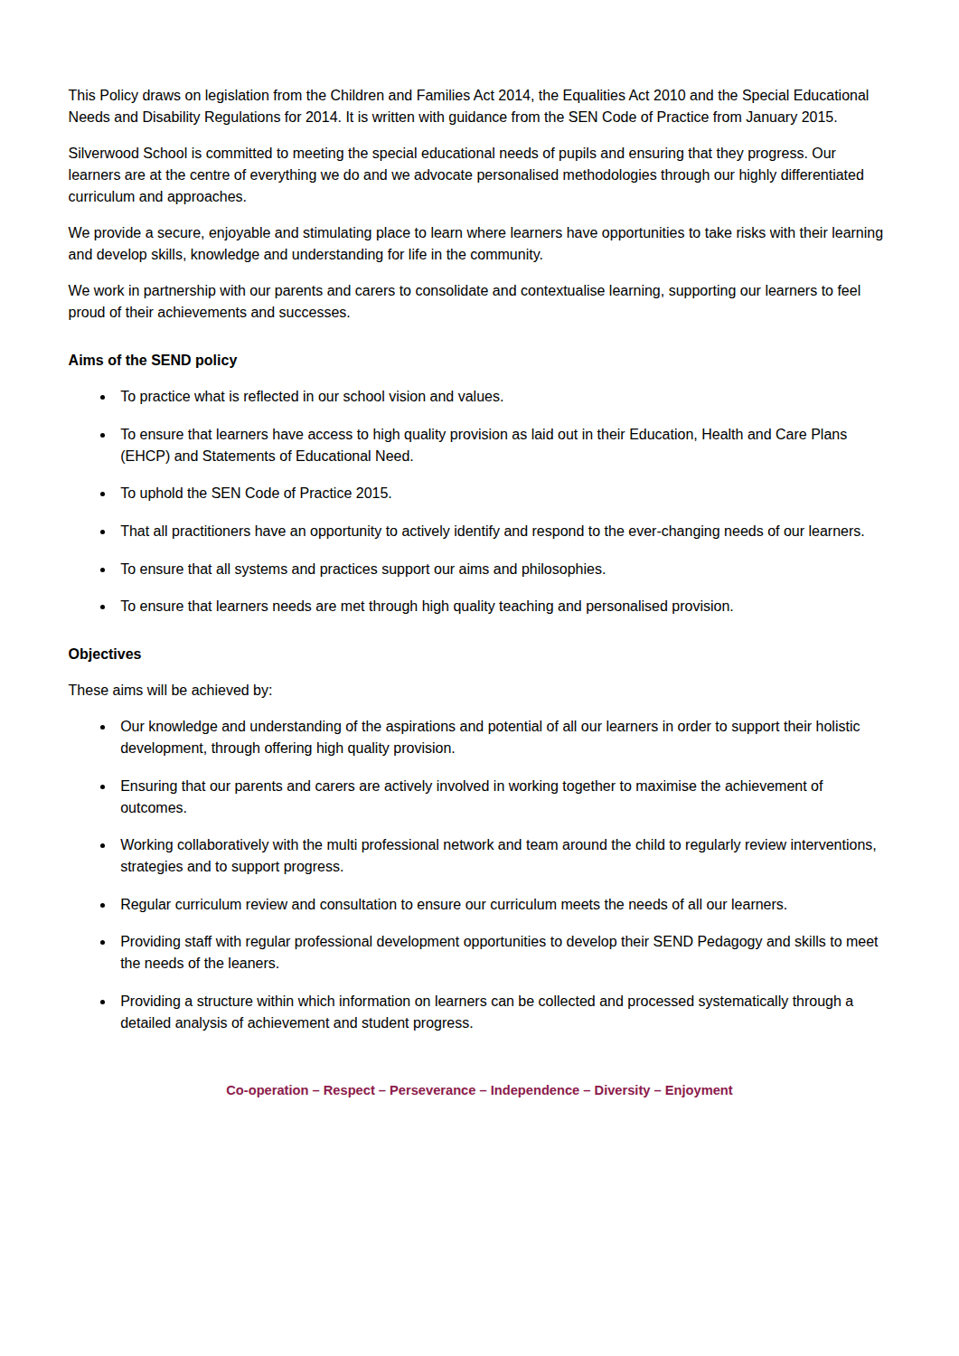This Policy draws on legislation from the Children and Families Act 2014, the Equalities Act 2010 and the Special Educational Needs and Disability Regulations for 2014. It is written with guidance from the SEN Code of Practice from January 2015.
Silverwood School is committed to meeting the special educational needs of pupils and ensuring that they progress. Our learners are at the centre of everything we do and we advocate personalised methodologies through our highly differentiated curriculum and approaches.
We provide a secure, enjoyable and stimulating place to learn where learners have opportunities to take risks with their learning and develop skills, knowledge and understanding for life in the community.
We work in partnership with our parents and carers to consolidate and contextualise learning, supporting our learners to feel proud of their achievements and successes.
Aims of the SEND policy
To practice what is reflected in our school vision and values.
To ensure that learners have access to high quality provision as laid out in their Education, Health and Care Plans (EHCP) and Statements of Educational Need.
To uphold the SEN Code of Practice 2015.
That all practitioners have an opportunity to actively identify and respond to the ever-changing needs of our learners.
To ensure that all systems and practices support our aims and philosophies.
To ensure that learners needs are met through high quality teaching and personalised provision.
Objectives
These aims will be achieved by:
Our knowledge and understanding of the aspirations and potential of all our learners in order to support their holistic development, through offering high quality provision.
Ensuring that our parents and carers are actively involved in working together to maximise the achievement of outcomes.
Working collaboratively with the multi professional network and team around the child to regularly review interventions, strategies and to support progress.
Regular curriculum review and consultation to ensure our curriculum meets the needs of all our learners.
Providing staff with regular professional development opportunities to develop their SEND Pedagogy and skills to meet the needs of the leaners.
Providing a structure within which information on learners can be collected and processed systematically through a detailed analysis of achievement and student progress.
Co-operation – Respect – Perseverance – Independence – Diversity – Enjoyment